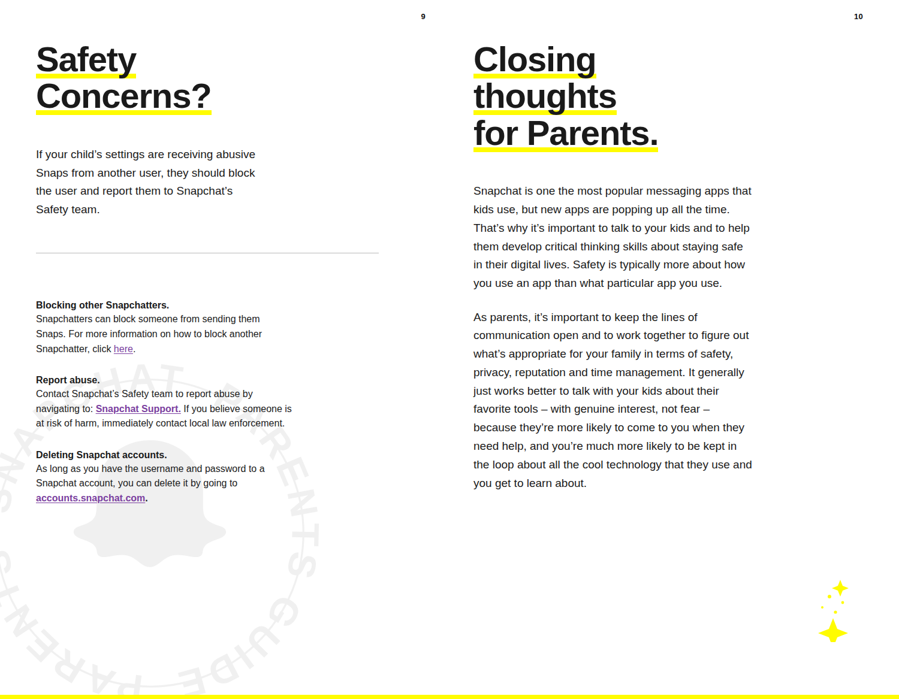SNAPCHAT PARENTS GUIDE PARENTS GUIDE TO S
9
Safety
Concerns?
If your child’s settings are receiving abusive Snaps from another user, they should block the user and report them to Snapchat’s Safety team.
Blocking other Snapchatters.
Snapchatters can block someone from sending them Snaps. For more information on how to block another Snapchatter, click here.
Report abuse.
Contact Snapchat’s Safety team to report abuse by navigating to: Snapchat Support. If you believe someone is at risk of harm, immediately contact local law enforcement.
Deleting Snapchat accounts.
As long as you have the username and password to a Snapchat account, you can delete it by going to accounts.snapchat.com.
10
Closing thoughts
for Parents.
Snapchat is one the most popular messaging apps that kids use, but new apps are popping up all the time. That’s why it’s important to talk to your kids and to help them develop critical thinking skills about staying safe in their digital lives. Safety is typically more about how you use an app than what particular app you use.
As parents, it’s important to keep the lines of communication open and to work together to figure out what’s appropriate for your family in terms of safety, privacy, reputation and time management. It generally just works better to talk with your kids about their favorite tools – with genuine interest, not fear – because they’re more likely to come to you when they need help, and you’re much more likely to be kept in the loop about all the cool technology that they use and you get to learn about.